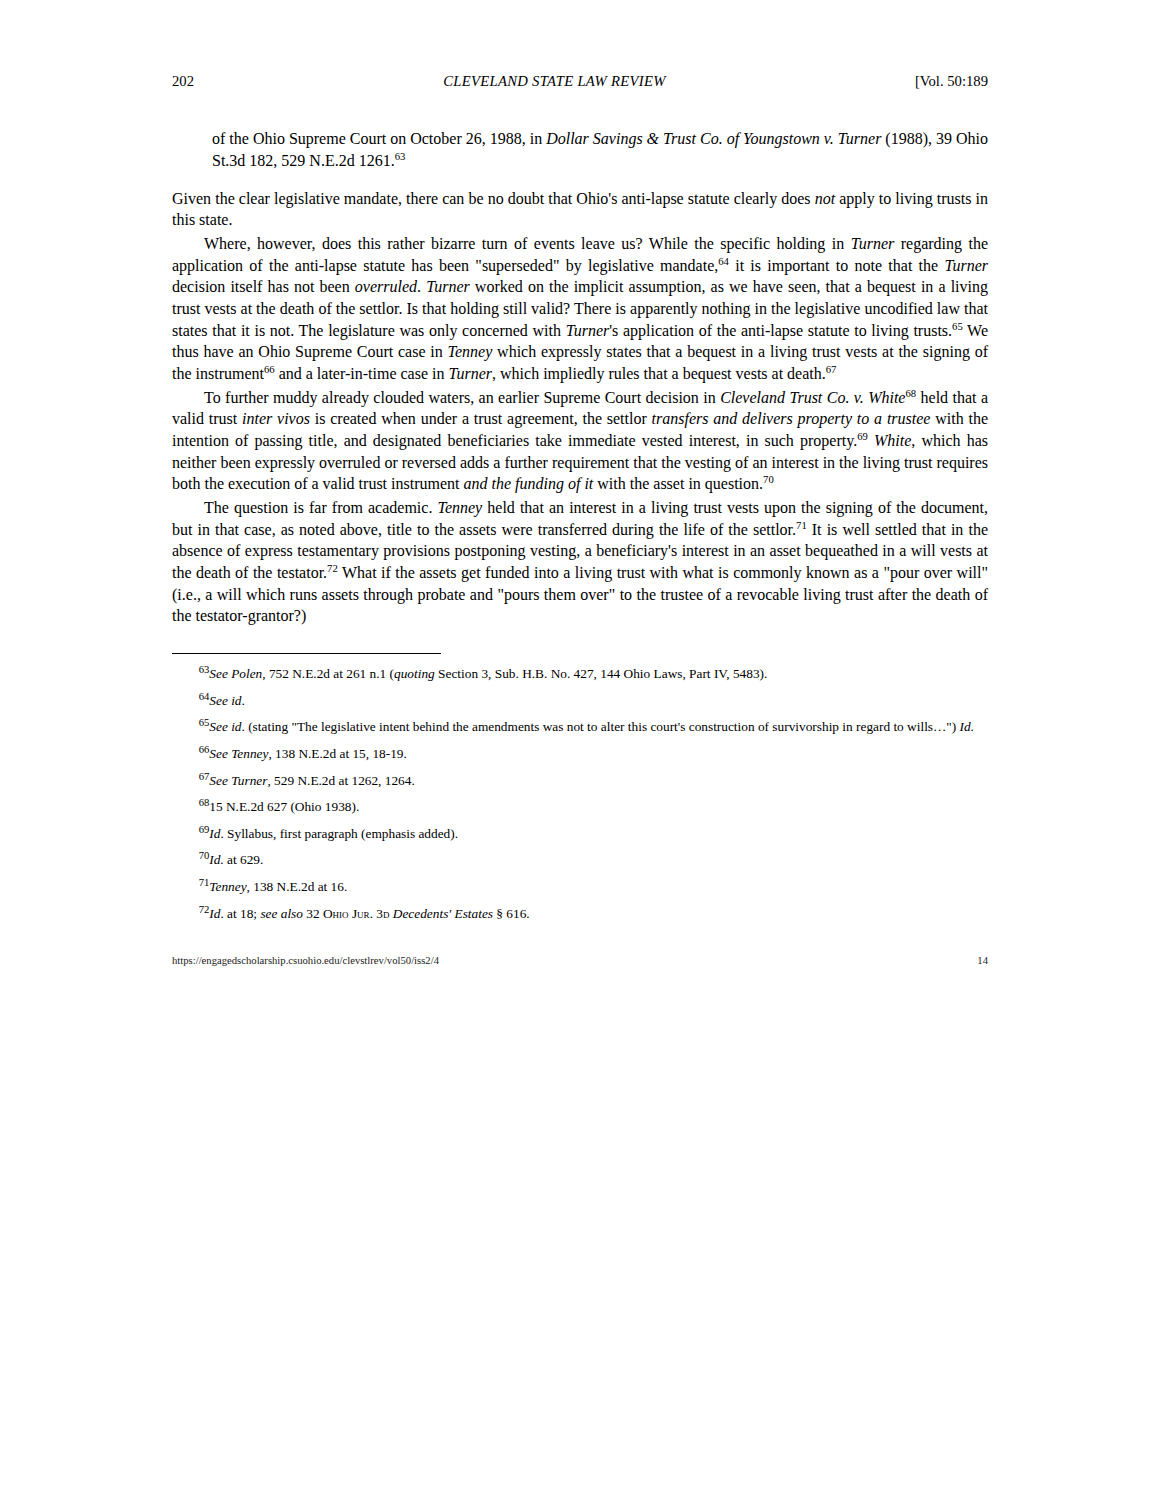202 CLEVELAND STATE LAW REVIEW [Vol. 50:189
of the Ohio Supreme Court on October 26, 1988, in Dollar Savings & Trust Co. of Youngstown v. Turner (1988), 39 Ohio St.3d 182, 529 N.E.2d 1261.63
Given the clear legislative mandate, there can be no doubt that Ohio's anti-lapse statute clearly does not apply to living trusts in this state.
Where, however, does this rather bizarre turn of events leave us? While the specific holding in Turner regarding the application of the anti-lapse statute has been "superseded" by legislative mandate,64 it is important to note that the Turner decision itself has not been overruled. Turner worked on the implicit assumption, as we have seen, that a bequest in a living trust vests at the death of the settlor. Is that holding still valid? There is apparently nothing in the legislative uncodified law that states that it is not. The legislature was only concerned with Turner's application of the anti-lapse statute to living trusts.65 We thus have an Ohio Supreme Court case in Tenney which expressly states that a bequest in a living trust vests at the signing of the instrument66 and a later-in-time case in Turner, which impliedly rules that a bequest vests at death.67
To further muddy already clouded waters, an earlier Supreme Court decision in Cleveland Trust Co. v. White68 held that a valid trust inter vivos is created when under a trust agreement, the settlor transfers and delivers property to a trustee with the intention of passing title, and designated beneficiaries take immediate vested interest, in such property.69 White, which has neither been expressly overruled or reversed adds a further requirement that the vesting of an interest in the living trust requires both the execution of a valid trust instrument and the funding of it with the asset in question.70
The question is far from academic. Tenney held that an interest in a living trust vests upon the signing of the document, but in that case, as noted above, title to the assets were transferred during the life of the settlor.71 It is well settled that in the absence of express testamentary provisions postponing vesting, a beneficiary's interest in an asset bequeathed in a will vests at the death of the testator.72 What if the assets get funded into a living trust with what is commonly known as a "pour over will" (i.e., a will which runs assets through probate and "pours them over" to the trustee of a revocable living trust after the death of the testator-grantor?)
63See Polen, 752 N.E.2d at 261 n.1 (quoting Section 3, Sub. H.B. No. 427, 144 Ohio Laws, Part IV, 5483).
64See id.
65See id. (stating "The legislative intent behind the amendments was not to alter this court's construction of survivorship in regard to wills…") Id.
66See Tenney, 138 N.E.2d at 15, 18-19.
67See Turner, 529 N.E.2d at 1262, 1264.
6815 N.E.2d 627 (Ohio 1938).
69Id. Syllabus, first paragraph (emphasis added).
70Id. at 629.
71Tenney, 138 N.E.2d at 16.
72Id. at 18; see also 32 Ohio Jur. 3d Decedents' Estates § 616.
https://engagedscholarship.csuohio.edu/clevstlrev/vol50/iss2/4 14